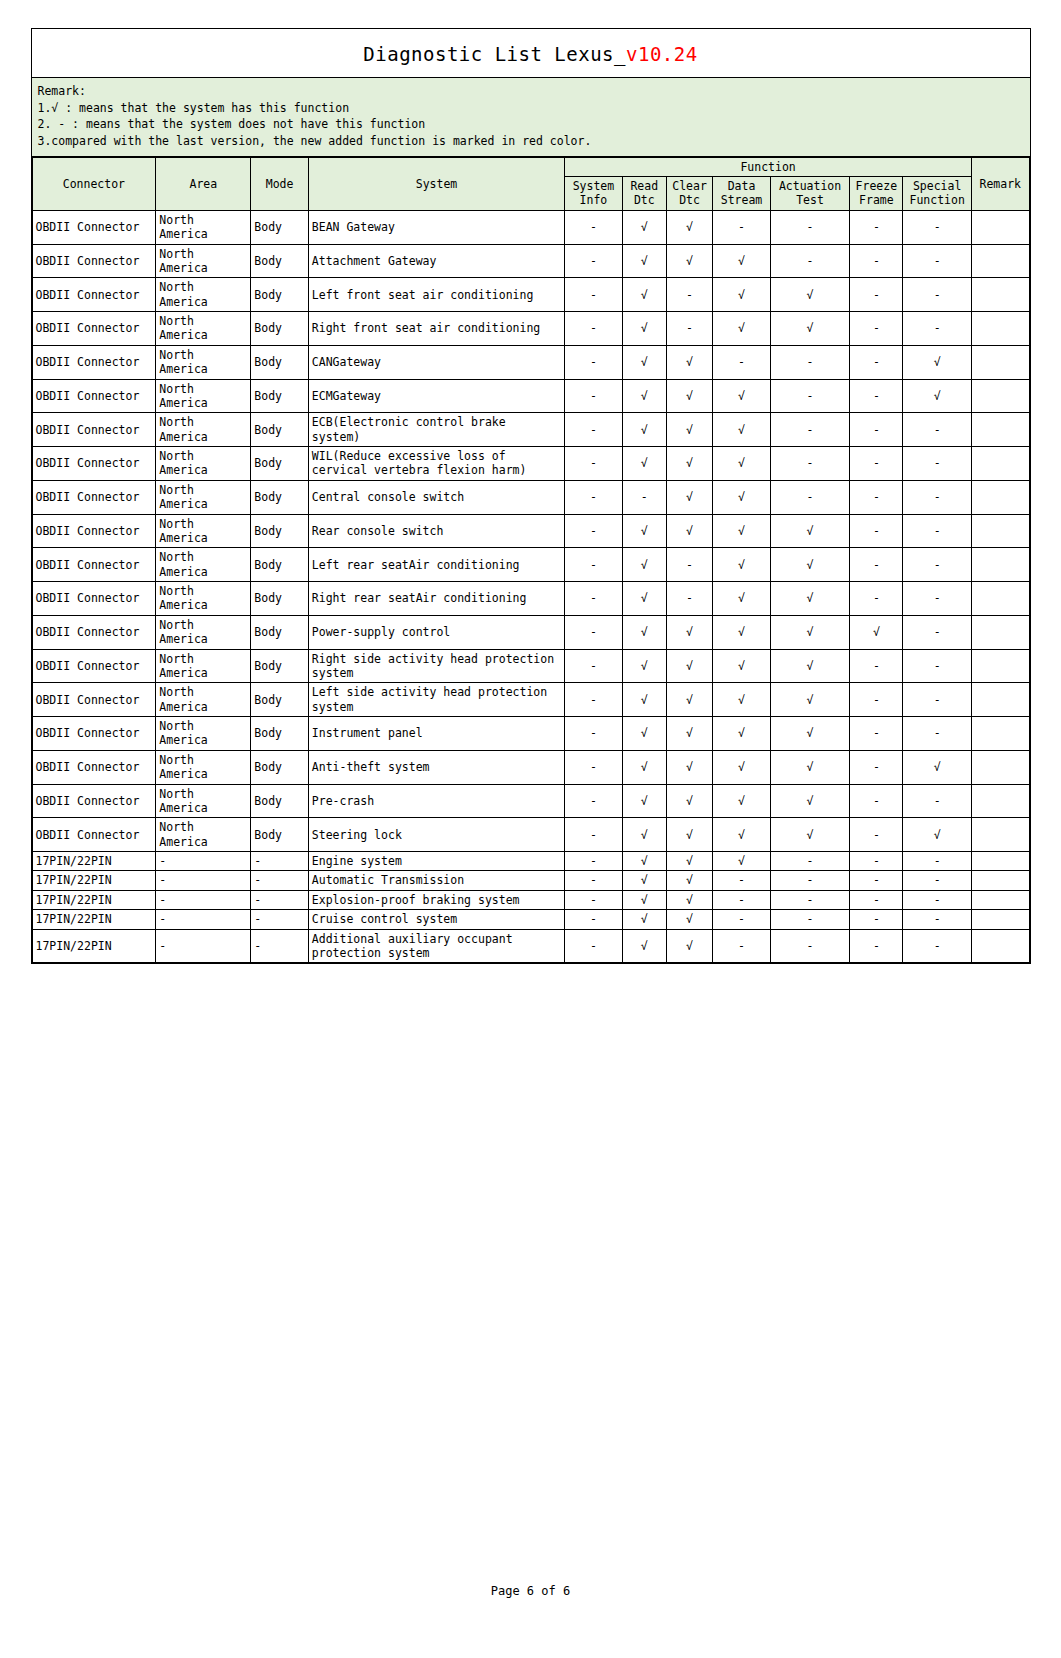Diagnostic List Lexus_v10.24
Remark:
1.√ : means that the system has this function
2. - : means that the system does not have this function
3.compared with the last version, the new added function is marked in red color.
| Connector | Area | Mode | System | Function | Remark |
| --- | --- | --- | --- | --- | --- |
| System Info | Read Dtc | Clear Dtc | Data Stream | Actuation Test | Freeze Frame | Special Function |
| OBDII Connector | North America | Body | BEAN Gateway | - | √ | √ | - | - | - | - | |
| OBDII Connector | North America | Body | Attachment Gateway | - | √ | √ | √ | - | - | - | |
| OBDII Connector | North America | Body | Left front seat air conditioning | - | √ | - | √ | √ | - | - | |
| OBDII Connector | North America | Body | Right front seat air conditioning | - | √ | - | √ | √ | - | - | |
| OBDII Connector | North America | Body | CANGateway | - | √ | √ | - | - | - | √ | |
| OBDII Connector | North America | Body | ECMGateway | - | √ | √ | √ | - | - | √ | |
| OBDII Connector | North America | Body | ECB(Electronic control brake system) | - | √ | √ | √ | - | - | - | |
| OBDII Connector | North America | Body | WIL(Reduce excessive loss of cervical vertebra flexion harm) | - | √ | √ | √ | - | - | - | |
| OBDII Connector | North America | Body | Central console switch | - | - | √ | √ | - | - | - | |
| OBDII Connector | North America | Body | Rear console switch | - | √ | √ | √ | √ | - | - | |
| OBDII Connector | North America | Body | Left rear seatAir conditioning | - | √ | - | √ | √ | - | - | |
| OBDII Connector | North America | Body | Right rear seatAir conditioning | - | √ | - | √ | √ | - | - | |
| OBDII Connector | North America | Body | Power-supply control | - | √ | √ | √ | √ | √ | - | |
| OBDII Connector | North America | Body | Right side activity head protection system | - | √ | √ | √ | √ | - | - | |
| OBDII Connector | North America | Body | Left side activity head protection system | - | √ | √ | √ | √ | - | - | |
| OBDII Connector | North America | Body | Instrument panel | - | √ | √ | √ | √ | - | - | |
| OBDII Connector | North America | Body | Anti-theft system | - | √ | √ | √ | √ | - | √ | |
| OBDII Connector | North America | Body | Pre-crash | - | √ | √ | √ | √ | - | - | |
| OBDII Connector | North America | Body | Steering lock | - | √ | √ | √ | √ | - | √ | |
| 17PIN/22PIN | - | - | Engine system | - | √ | √ | √ | - | - | - | |
| 17PIN/22PIN | - | - | Automatic Transmission | - | √ | √ | - | - | - | - | |
| 17PIN/22PIN | - | - | Explosion-proof braking system | - | √ | √ | - | - | - | - | |
| 17PIN/22PIN | - | - | Cruise control system | - | √ | √ | - | - | - | - | |
| 17PIN/22PIN | - | - | Additional auxiliary occupant protection system | - | √ | √ | - | - | - | - | |
Page 6 of 6